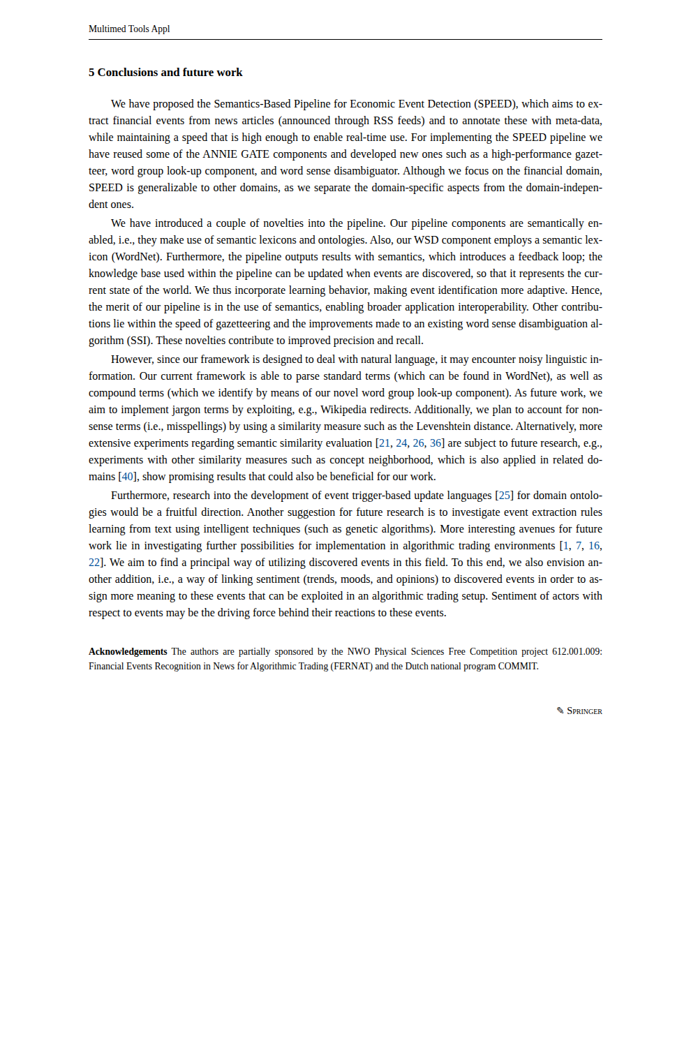Multimed Tools Appl
5 Conclusions and future work
We have proposed the Semantics-Based Pipeline for Economic Event Detection (SPEED), which aims to extract financial events from news articles (announced through RSS feeds) and to annotate these with meta-data, while maintaining a speed that is high enough to enable real-time use. For implementing the SPEED pipeline we have reused some of the ANNIE GATE components and developed new ones such as a high-performance gazetteer, word group look-up component, and word sense disambiguator. Although we focus on the financial domain, SPEED is generalizable to other domains, as we separate the domain-specific aspects from the domain-independent ones.
We have introduced a couple of novelties into the pipeline. Our pipeline components are semantically enabled, i.e., they make use of semantic lexicons and ontologies. Also, our WSD component employs a semantic lexicon (WordNet). Furthermore, the pipeline outputs results with semantics, which introduces a feedback loop; the knowledge base used within the pipeline can be updated when events are discovered, so that it represents the current state of the world. We thus incorporate learning behavior, making event identification more adaptive. Hence, the merit of our pipeline is in the use of semantics, enabling broader application interoperability. Other contributions lie within the speed of gazetteering and the improvements made to an existing word sense disambiguation algorithm (SSI). These novelties contribute to improved precision and recall.
However, since our framework is designed to deal with natural language, it may encounter noisy linguistic information. Our current framework is able to parse standard terms (which can be found in WordNet), as well as compound terms (which we identify by means of our novel word group look-up component). As future work, we aim to implement jargon terms by exploiting, e.g., Wikipedia redirects. Additionally, we plan to account for nonsense terms (i.e., misspellings) by using a similarity measure such as the Levenshtein distance. Alternatively, more extensive experiments regarding semantic similarity evaluation [21, 24, 26, 36] are subject to future research, e.g., experiments with other similarity measures such as concept neighborhood, which is also applied in related domains [40], show promising results that could also be beneficial for our work.
Furthermore, research into the development of event trigger-based update languages [25] for domain ontologies would be a fruitful direction. Another suggestion for future research is to investigate event extraction rules learning from text using intelligent techniques (such as genetic algorithms). More interesting avenues for future work lie in investigating further possibilities for implementation in algorithmic trading environments [1, 7, 16, 22]. We aim to find a principal way of utilizing discovered events in this field. To this end, we also envision another addition, i.e., a way of linking sentiment (trends, moods, and opinions) to discovered events in order to assign more meaning to these events that can be exploited in an algorithmic trading setup. Sentiment of actors with respect to events may be the driving force behind their reactions to these events.
Acknowledgements The authors are partially sponsored by the NWO Physical Sciences Free Competition project 612.001.009: Financial Events Recognition in News for Algorithmic Trading (FERNAT) and the Dutch national program COMMIT.
✎ Springer